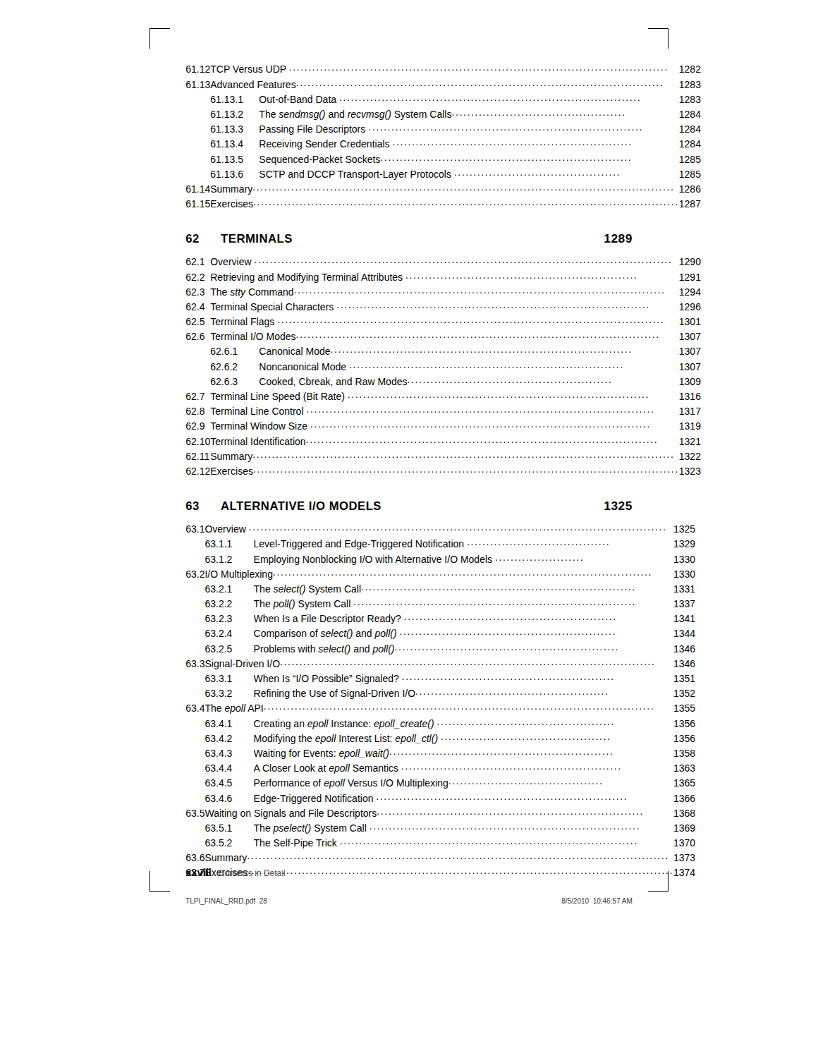| 61.12 | TCP Versus UDP .................................................................................................. | 1282 |
| 61.13 | Advanced Features ............................................................................................... | 1283 |
| | 61.13.1 | Out-of-Band Data .............................................................................. | 1283 |
| | 61.13.2 | The sendmsg() and recvmsg() System Calls ............................................. | 1284 |
| | 61.13.3 | Passing File Descriptors ....................................................................... | 1284 |
| | 61.13.4 | Receiving Sender Credentials .............................................................. | 1284 |
| | 61.13.5 | Sequenced-Packet Sockets ................................................................. | 1285 |
| | 61.13.6 | SCTP and DCCP Transport-Layer Protocols ........................................... | 1285 |
| 61.14 | Summary ............................................................................................................. | 1286 |
| 61.15 | Exercises .............................................................................................................. | 1287 |
62 TERMINALS 1289
| 62.1 | Overview ............................................................................................................ | 1290 |
| 62.2 | Retrieving and Modifying Terminal Attributes ............................................................ | 1291 |
| 62.3 | The stty Command ................................................................................................ | 1294 |
| 62.4 | Terminal Special Characters ................................................................................. | 1296 |
| 62.5 | Terminal Flags .................................................................................................... | 1301 |
| 62.6 | Terminal I/O Modes .............................................................................................. | 1307 |
| | 62.6.1 | Canonical Mode .............................................................................. | 1307 |
| | 62.6.2 | Noncanonical Mode ....................................................................... | 1307 |
| | 62.6.3 | Cooked, Cbreak, and Raw Modes ..................................................... | 1309 |
| 62.7 | Terminal Line Speed (Bit Rate) .............................................................................. | 1316 |
| 62.8 | Terminal Line Control .......................................................................................... | 1317 |
| 62.9 | Terminal Window Size ........................................................................................ | 1319 |
| 62.10 | Terminal Identification ........................................................................................... | 1321 |
| 62.11 | Summary ............................................................................................................. | 1322 |
| 62.12 | Exercises .............................................................................................................. | 1323 |
63 ALTERNATIVE I/O MODELS 1325
| 63.1 | Overview ............................................................................................................ | 1325 |
| | 63.1.1 | Level-Triggered and Edge-Triggered Notification ..................................... | 1329 |
| | 63.1.2 | Employing Nonblocking I/O with Alternative I/O Models ....................... | 1330 |
| 63.2 | I/O Multiplexing .................................................................................................. | 1330 |
| | 63.2.1 | The select() System Call ....................................................................... | 1331 |
| | 63.2.2 | The poll() System Call ......................................................................... | 1337 |
| | 63.2.3 | When Is a File Descriptor Ready? ....................................................... | 1341 |
| | 63.2.4 | Comparison of select() and poll() ........................................................ | 1344 |
| | 63.2.5 | Problems with select() and poll() .......................................................... | 1346 |
| 63.3 | Signal-Driven I/O ................................................................................................. | 1346 |
| | 63.3.1 | When Is “I/O Possible” Signaled? ....................................................... | 1351 |
| | 63.3.2 | Refining the Use of Signal-Driven I/O .................................................. | 1352 |
| 63.4 | The epoll API ..................................................................................................... | 1355 |
| | 63.4.1 | Creating an epoll Instance: epoll_create() .............................................. | 1356 |
| | 63.4.2 | Modifying the epoll Interest List: epoll_ctl() ............................................ | 1356 |
| | 63.4.3 | Waiting for Events: epoll_wait() .......................................................... | 1358 |
| | 63.4.4 | A Closer Look at epoll Semantics ......................................................... | 1363 |
| | 63.4.5 | Performance of epoll Versus I/O Multiplexing ........................................ | 1365 |
| | 63.4.6 | Edge-Triggered Notification ................................................................. | 1366 |
| 63.5 | Waiting on Signals and File Descriptors ..................................................................... | 1368 |
| | 63.5.1 | The pselect() System Call ...................................................................... | 1369 |
| | 63.5.2 | The Self-Pipe Trick ............................................................................. | 1370 |
| 63.6 | Summary ............................................................................................................. | 1373 |
| 63.7 | Exercises .............................................................................................................. | 1374 |
xxviii Contents in Detail
TLPI_FINAL_RRD.pdf 28 8/5/2010 10:46:57 AM